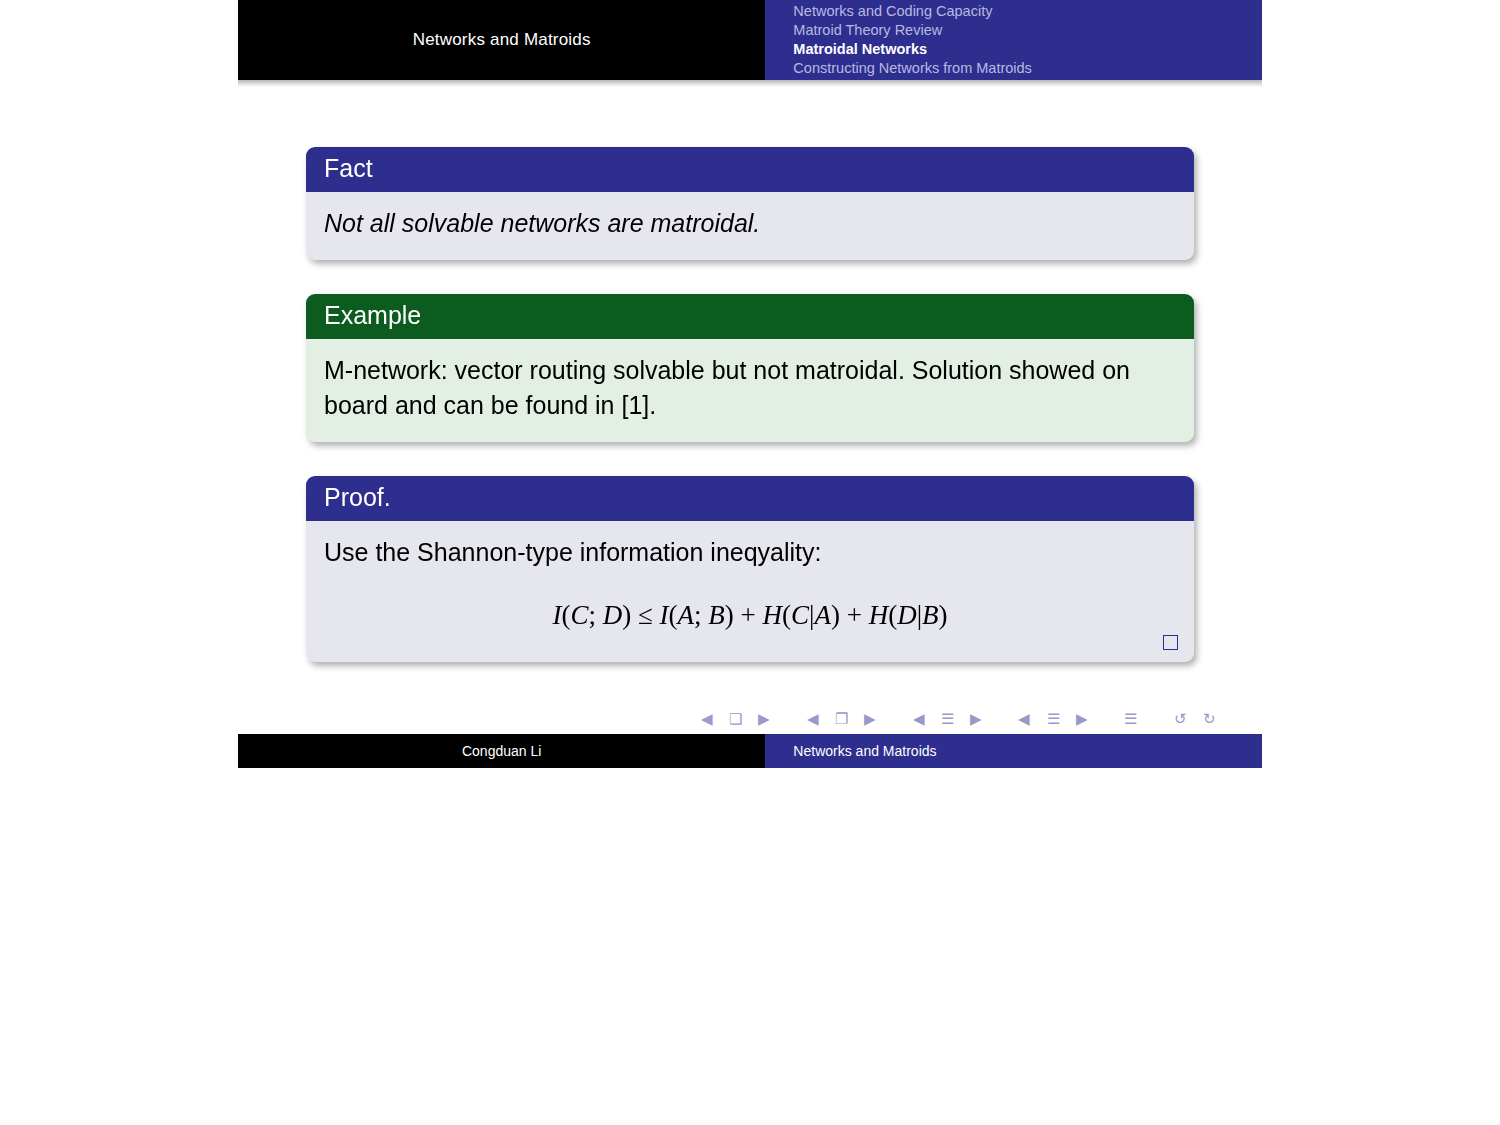Networks and Matroids
Networks and Coding Capacity Matroid Theory Review Matroidal Networks Constructing Networks from Matroids
Fact
Not all solvable networks are matroidal.
Example
M-network: vector routing solvable but not matroidal. Solution showed on board and can be found in [1].
Proof.
Use the Shannon-type information ineqyality:
I(C; D) ≤ I(A; B) + H(C|A) + H(D|B)
◀ ❑ ▶ ◀ ❐ ▶ ◀ ☰ ▶ ◀ ☰ ▶ ☰ ↺ ↻
Congduan Li
Networks and Matroids